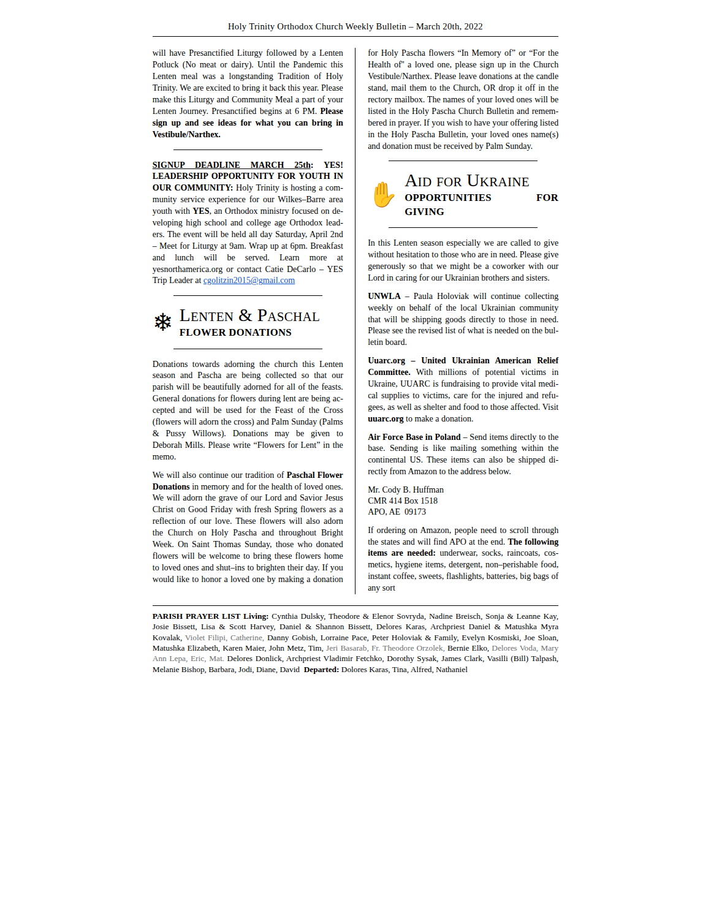Holy Trinity Orthodox Church Weekly Bulletin – March 20th, 2022
will have Presanctified Liturgy followed by a Lenten Potluck (No meat or dairy). Until the Pandemic this Lenten meal was a longstanding Tradition of Holy Trinity. We are excited to bring it back this year. Please make this Liturgy and Community Meal a part of your Lenten Journey. Presanctified begins at 6 PM. Please sign up and see ideas for what you can bring in Vestibule/Narthex.
SIGNUP DEADLINE MARCH 25th: YES! LEADERSHIP OPPORTUNITY FOR YOUTH IN OUR COMMUNITY: Holy Trinity is hosting a community service experience for our Wilkes–Barre area youth with YES, an Orthodox ministry focused on developing high school and college age Orthodox leaders. The event will be held all day Saturday, April 2nd – Meet for Liturgy at 9am. Wrap up at 6pm. Breakfast and lunch will be served. Learn more at yesnorthamerica.org or contact Catie DeCarlo – YES Trip Leader at cgolitzin2015@gmail.com
❄
Lenten & Paschal
FLOWER DONATIONS
Donations towards adorning the church this Lenten season and Pascha are being collected so that our parish will be beautifully adorned for all of the feasts. General donations for flowers during lent are being accepted and will be used for the Feast of the Cross (flowers will adorn the cross) and Palm Sunday (Palms & Pussy Willows). Donations may be given to Deborah Mills. Please write “Flowers for Lent” in the memo.
We will also continue our tradition of Paschal Flower Donations in memory and for the health of loved ones. We will adorn the grave of our Lord and Savior Jesus Christ on Good Friday with fresh Spring flowers as a reflection of our love. These flowers will also adorn the Church on Holy Pascha and throughout Bright Week. On Saint Thomas Sunday, those who donated flowers will be welcome to bring these flowers home to loved ones and shut–ins to brighten their day. If you would like to honor a loved one by making a donation for Holy Pascha flowers “In Memory of” or “For the Health of'' a loved one, please sign up in the Church Vestibule/Narthex. Please leave donations at the candle stand, mail them to the Church, OR drop it off in the rectory mailbox. The names of your loved ones will be listed in the Holy Pascha Church Bulletin and remembered in prayer. If you wish to have your offering listed in the Holy Pascha Bulletin, your loved ones name(s) and donation must be received by Palm Sunday.
✋
Aid for Ukraine
OPPORTUNITIES FOR GIVING
In this Lenten season especially we are called to give without hesitation to those who are in need. Please give generously so that we might be a coworker with our Lord in caring for our Ukrainian brothers and sisters.
UNWLA – Paula Holoviak will continue collecting weekly on behalf of the local Ukrainian community that will be shipping goods directly to those in need. Please see the revised list of what is needed on the bulletin board.
Uuarc.org – United Ukrainian American Relief Committee. With millions of potential victims in Ukraine, UUARC is fundraising to provide vital medical supplies to victims, care for the injured and refugees, as well as shelter and food to those affected. Visit uuarc.org to make a donation.
Air Force Base in Poland – Send items directly to the base. Sending is like mailing something within the continental US. These items can also be shipped directly from Amazon to the address below.
Mr. Cody B. Huffman
CMR 414 Box 1518
APO, AE 09173
If ordering on Amazon, people need to scroll through the states and will find APO at the end. The following items are needed: underwear, socks, raincoats, cosmetics, hygiene items, detergent, non–perishable food, instant coffee, sweets, flashlights, batteries, big bags of any sort
PARISH PRAYER LIST Living: Cynthia Dulsky, Theodore & Elenor Sovryda, Nadine Breisch, Sonja & Leanne Kay, Josie Bissett, Lisa & Scott Harvey, Daniel & Shannon Bissett, Delores Karas, Archpriest Daniel & Matushka Myra Kovalak, Violet Filipi, Catherine, Danny Gobish, Lorraine Pace, Peter Holoviak & Family, Evelyn Kosmiski, Joe Sloan, Matushka Elizabeth, Karen Maier, John Metz, Tim, Jeri Basarab, Fr. Theodore Orzolek, Bernie Elko, Delores Voda, Mary Ann Lepa, Eric, Mat. Delores Donlick, Archpriest Vladimir Fetchko, Dorothy Sysak, James Clark, Vasilli (Bill) Talpash, Melanie Bishop, Barbara, Jodi, Diane, David Departed: Dolores Karas, Tina, Alfred, Nathaniel